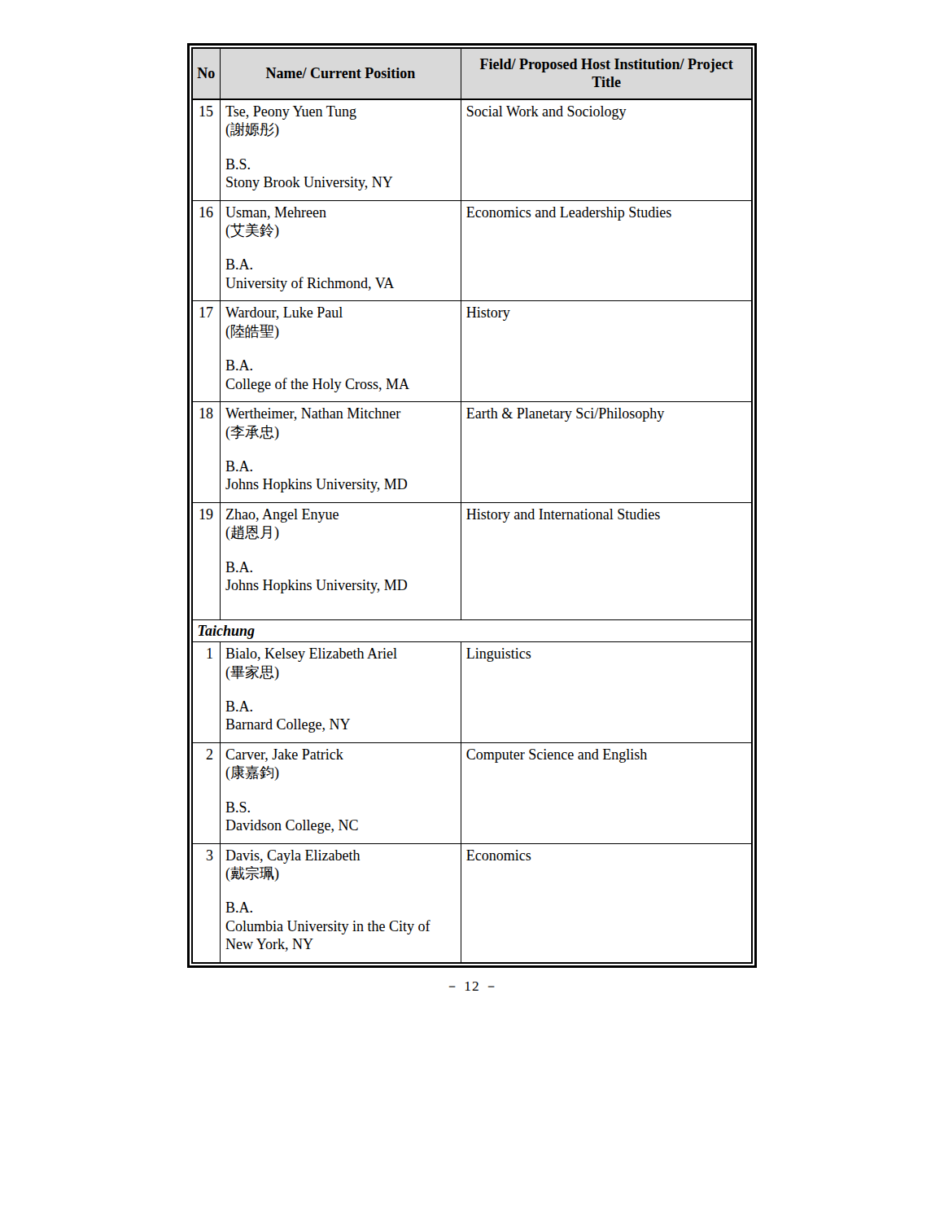| No | Name/ Current Position | Field/ Proposed Host Institution/ Project Title |
| --- | --- | --- |
| 15 | Tse, Peony Yuen Tung ( 謝嫄彤 ) B.S. Stony Brook University, NY | Social Work and Sociology |
| 16 | Usman, Mehreen ( 艾美鈴 ) B.A. University of Richmond, VA | Economics and Leadership Studies |
| 17 | Wardour, Luke Paul ( 陸皓聖 ) B.A. College of the Holy Cross, MA | History |
| 18 | Wertheimer, Nathan Mitchner ( 李承忠 ) B.A. Johns Hopkins University, MD | Earth & Planetary Sci/Philosophy |
| 19 | Zhao, Angel Enyue ( 趙恩月 ) B.A. Johns Hopkins University, MD | History and International Studies |
| Taichung |
| 1 | Bialo, Kelsey Elizabeth Ariel ( 畢家思 ) B.A. Barnard College, NY | Linguistics |
| 2 | Carver, Jake Patrick ( 康嘉鈞 ) B.S. Davidson College, NC | Computer Science and English |
| 3 | Davis, Cayla Elizabeth ( 戴宗珮 ) B.A. Columbia University in the City of New York, NY | Economics |
－ 12 －